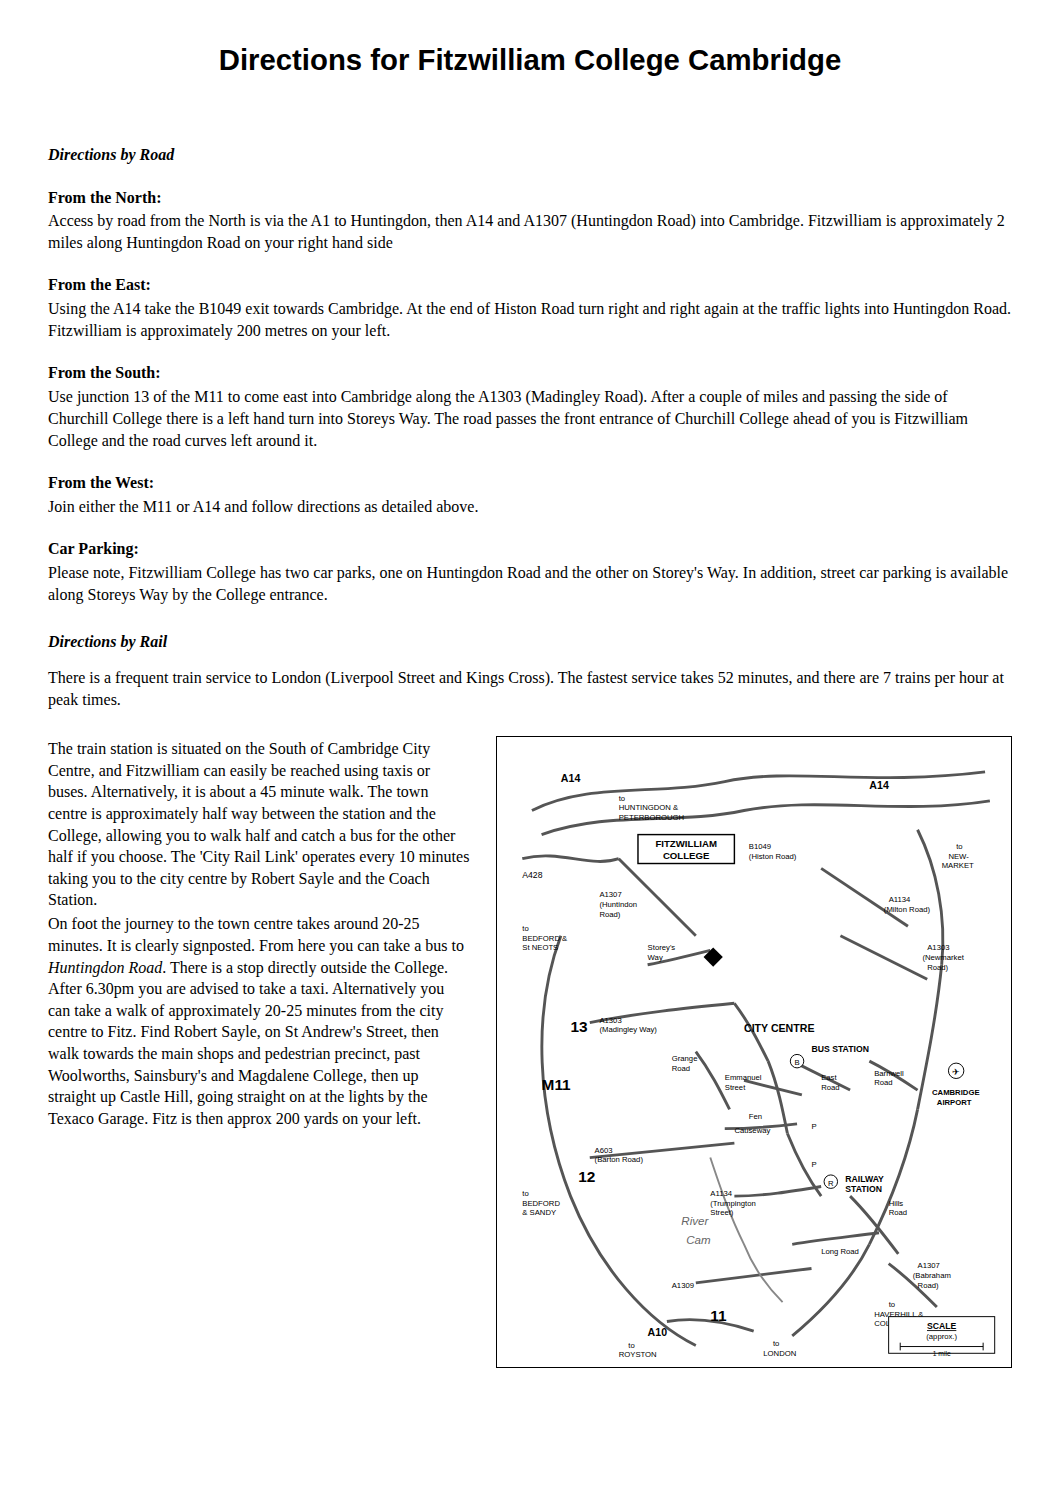Directions for Fitzwilliam College Cambridge
Directions by Road
From the North:
Access by road from the North is via the A1 to Huntingdon, then A14 and A1307 (Huntingdon Road) into Cambridge. Fitzwilliam is approximately 2 miles along Huntingdon Road on your right hand side
From the East:
Using the A14 take the B1049 exit towards Cambridge. At the end of Histon Road turn right and right again at the traffic lights into Huntingdon Road. Fitzwilliam is approximately 200 metres on your left.
From the South:
Use junction 13 of the M11 to come east into Cambridge along the A1303 (Madingley Road). After a couple of miles and passing the side of Churchill College there is a left hand turn into Storeys Way. The road passes the front entrance of Churchill College ahead of you is Fitzwilliam College and the road curves left around it.
From the West:
Join either the M11 or A14 and follow directions as detailed above.
Car Parking:
Please note, Fitzwilliam College has two car parks, one on Huntingdon Road and the other on Storey's Way. In addition, street car parking is available along Storeys Way by the College entrance.
Directions by Rail
There is a frequent train service to London (Liverpool Street and Kings Cross). The fastest service takes 52 minutes, and there are 7 trains per hour at peak times.
The train station is situated on the South of Cambridge City Centre, and Fitzwilliam can easily be reached using taxis or buses. Alternatively, it is about a 45 minute walk. The town centre is approximately half way between the station and the College, allowing you to walk half and catch a bus for the other half if you choose. The 'City Rail Link' operates every 10 minutes taking you to the city centre by Robert Sayle and the Coach Station.
On foot the journey to the town centre takes around 20-25 minutes. It is clearly signposted. From here you can take a bus to Huntingdon Road. There is a stop directly outside the College. After 6.30pm you are advised to take a taxi. Alternatively you can take a walk of approximately 20-25 minutes from the city centre to Fitz. Find Robert Sayle, on St Andrew's Street, then walk towards the main shops and pedestrian precinct, past Woolworths, Sainsbury's and Magdalene College, then up straight up Castle Hill, going straight on at the lights by the Texaco Garage. Fitz is then approx 200 yards on your left.
FITZWILLIAM COLLEGE 13 12 11 M11 A14 A14 A428 to HUNTINGDON & PETERBOROUGH B1049 (Histon Road) A1307 (Huntindon Road) to BEDFORD & St NEOTS Storey's Way A1303 (Madingley Way) Grange Road Emmanuel Street Fen Causeway A603 (Barton Road) to BEDFORD & SANDY A1134 (Trumpington Street) River Cam A1309 A10 to ROYSTON to LONDON to NEW- MARKET A1134 (Milton Road) A1303 (Newmarket Road) CITY CENTRE BUS STATION B East Road Barnwell Road ✈ CAMBRIDGE AIRPORT P P R RAILWAY STATION Hills Road Long Road A1307 (Babraham Road) to HAVERHILL & COLCHESTER SCALE (approx.) 1 mile